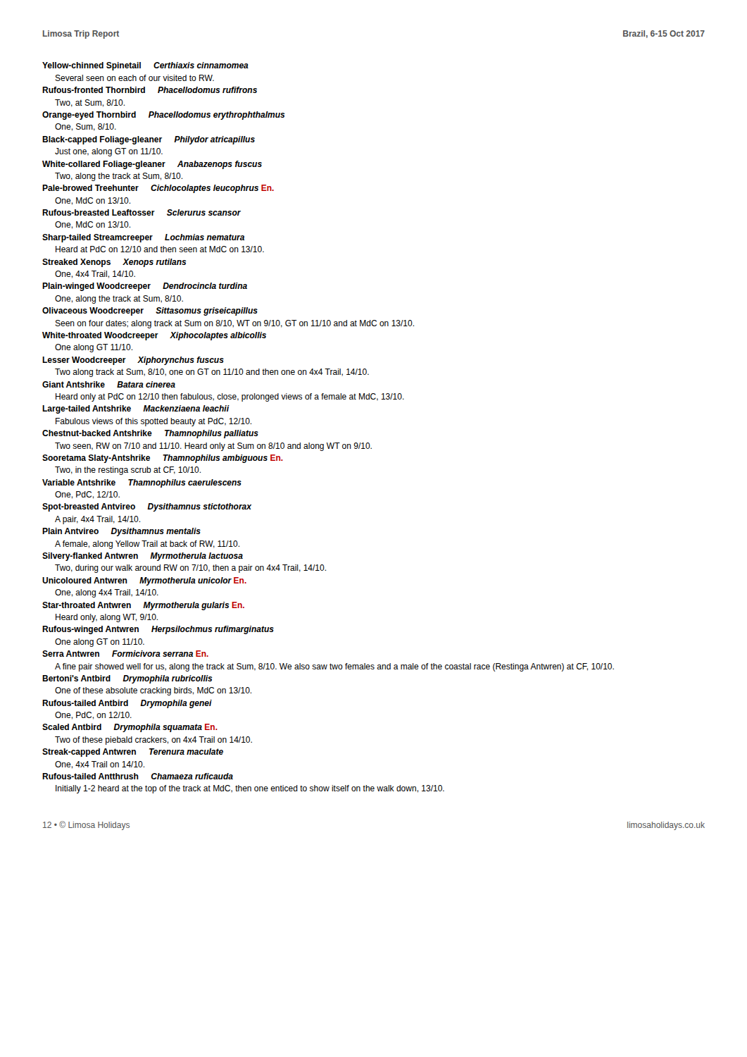Limosa Trip Report Brazil, 6-15 Oct 2017
Yellow-chinned Spinetail Certhiaxis cinnamomea
Several seen on each of our visited to RW.
Rufous-fronted Thornbird Phacellodomus rufifrons
Two, at Sum, 8/10.
Orange-eyed Thornbird Phacellodomus erythrophthalmus
One, Sum, 8/10.
Black-capped Foliage-gleaner Philydor atricapillus
Just one, along GT on 11/10.
White-collared Foliage-gleaner Anabazenops fuscus
Two, along the track at Sum, 8/10.
Pale-browed Treehunter Cichlocolaptes leucophrus En.
One, MdC on 13/10.
Rufous-breasted Leaftosser Sclerurus scansor
One, MdC on 13/10.
Sharp-tailed Streamcreeper Lochmias nematura
Heard at PdC on 12/10 and then seen at MdC on 13/10.
Streaked Xenops Xenops rutilans
One, 4x4 Trail, 14/10.
Plain-winged Woodcreeper Dendrocincla turdina
One, along the track at Sum, 8/10.
Olivaceous Woodcreeper Sittasomus griseicapillus
Seen on four dates; along track at Sum on 8/10, WT on 9/10, GT on 11/10 and at MdC on 13/10.
White-throated Woodcreeper Xiphocolaptes albicollis
One along GT 11/10.
Lesser Woodcreeper Xiphorynchus fuscus
Two along track at Sum, 8/10, one on GT on 11/10 and then one on 4x4 Trail, 14/10.
Giant Antshrike Batara cinerea
Heard only at PdC on 12/10 then fabulous, close, prolonged views of a female at MdC, 13/10.
Large-tailed Antshrike Mackenziaena leachii
Fabulous views of this spotted beauty at PdC, 12/10.
Chestnut-backed Antshrike Thamnophilus palliatus
Two seen, RW on 7/10 and 11/10. Heard only at Sum on 8/10 and along WT on 9/10.
Sooretama Slaty-Antshrike Thamnophilus ambiguous En.
Two, in the restinga scrub at CF, 10/10.
Variable Antshrike Thamnophilus caerulescens
One, PdC, 12/10.
Spot-breasted Antvireo Dysithamnus stictothorax
A pair, 4x4 Trail, 14/10.
Plain Antvireo Dysithamnus mentalis
A female, along Yellow Trail at back of RW, 11/10.
Silvery-flanked Antwren Myrmotherula lactuosa
Two, during our walk around RW on 7/10, then a pair on 4x4 Trail, 14/10.
Unicoloured Antwren Myrmotherula unicolor En.
One, along 4x4 Trail, 14/10.
Star-throated Antwren Myrmotherula gularis En.
Heard only, along WT, 9/10.
Rufous-winged Antwren Herpsilochmus rufimarginatus
One along GT on 11/10.
Serra Antwren Formicivora serrana En.
A fine pair showed well for us, along the track at Sum, 8/10. We also saw two females and a male of the coastal race (Restinga Antwren) at CF, 10/10.
Bertoni's Antbird Drymophila rubricollis
One of these absolute cracking birds, MdC on 13/10.
Rufous-tailed Antbird Drymophila genei
One, PdC, on 12/10.
Scaled Antbird Drymophila squamata En.
Two of these piebald crackers, on 4x4 Trail on 14/10.
Streak-capped Antwren Terenura maculate
One, 4x4 Trail on 14/10.
Rufous-tailed Antthrush Chamaeza ruficauda
Initially 1-2 heard at the top of the track at MdC, then one enticed to show itself on the walk down, 13/10.
12 • © Limosa Holidays limosaholidays.co.uk